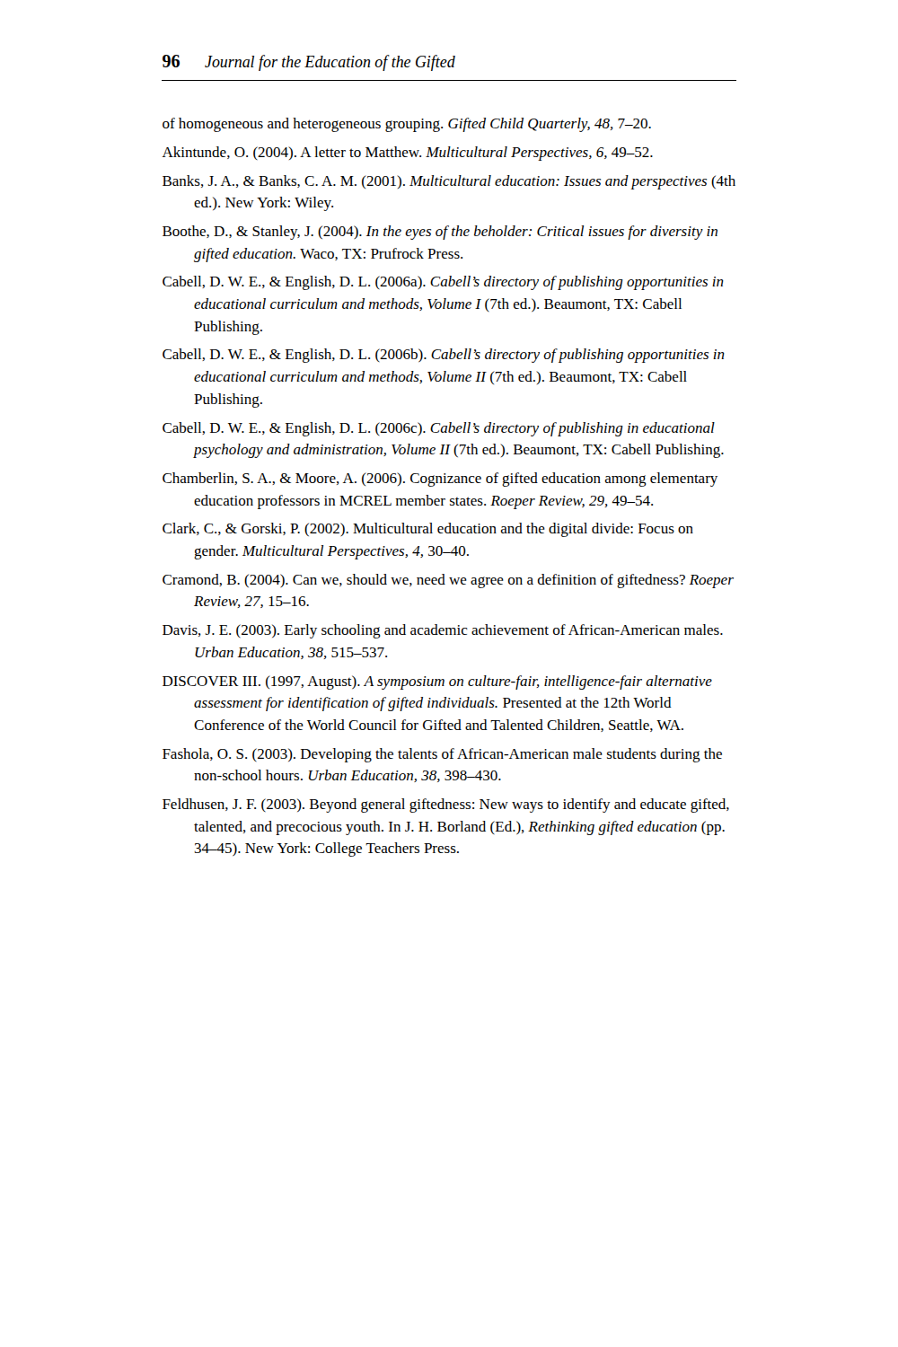96 Journal for the Education of the Gifted
of homogeneous and heterogeneous grouping. Gifted Child Quarterly, 48, 7–20.
Akintunde, O. (2004). A letter to Matthew. Multicultural Perspectives, 6, 49–52.
Banks, J. A., & Banks, C. A. M. (2001). Multicultural education: Issues and perspectives (4th ed.). New York: Wiley.
Boothe, D., & Stanley, J. (2004). In the eyes of the beholder: Critical issues for diversity in gifted education. Waco, TX: Prufrock Press.
Cabell, D. W. E., & English, D. L. (2006a). Cabell’s directory of publishing opportunities in educational curriculum and methods, Volume I (7th ed.). Beaumont, TX: Cabell Publishing.
Cabell, D. W. E., & English, D. L. (2006b). Cabell’s directory of publishing opportunities in educational curriculum and methods, Volume II (7th ed.). Beaumont, TX: Cabell Publishing.
Cabell, D. W. E., & English, D. L. (2006c). Cabell’s directory of publishing in educational psychology and administration, Volume II (7th ed.). Beaumont, TX: Cabell Publishing.
Chamberlin, S. A., & Moore, A. (2006). Cognizance of gifted education among elementary education professors in MCREL member states. Roeper Review, 29, 49–54.
Clark, C., & Gorski, P. (2002). Multicultural education and the digital divide: Focus on gender. Multicultural Perspectives, 4, 30–40.
Cramond, B. (2004). Can we, should we, need we agree on a definition of giftedness? Roeper Review, 27, 15–16.
Davis, J. E. (2003). Early schooling and academic achievement of African-American males. Urban Education, 38, 515–537.
DISCOVER III. (1997, August). A symposium on culture-fair, intelligence-fair alternative assessment for identification of gifted individuals. Presented at the 12th World Conference of the World Council for Gifted and Talented Children, Seattle, WA.
Fashola, O. S. (2003). Developing the talents of African-American male students during the non-school hours. Urban Education, 38, 398–430.
Feldhusen, J. F. (2003). Beyond general giftedness: New ways to identify and educate gifted, talented, and precocious youth. In J. H. Borland (Ed.), Rethinking gifted education (pp. 34–45). New York: College Teachers Press.